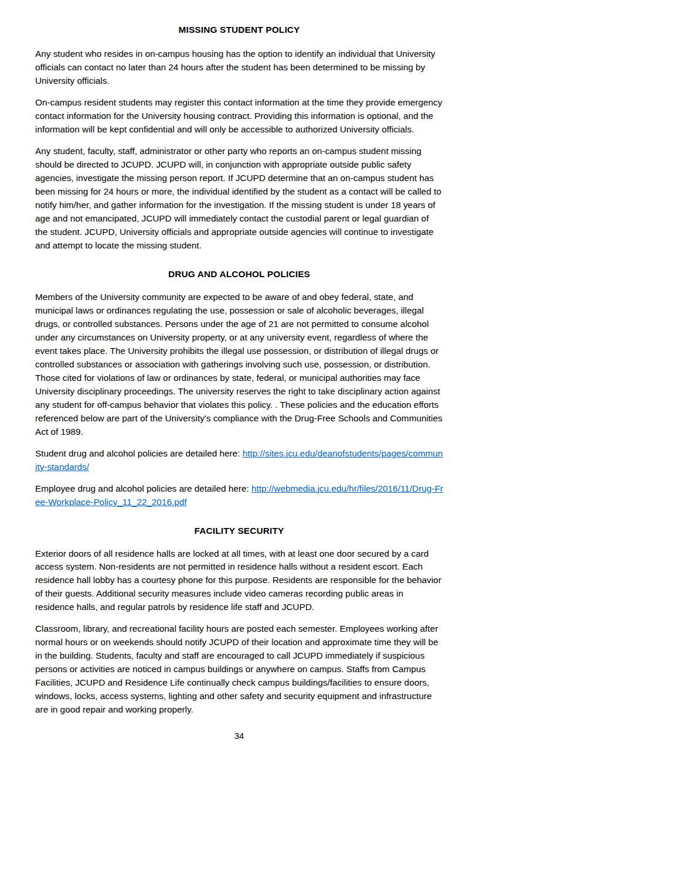MISSING STUDENT POLICY
Any student who resides in on-campus housing has the option to identify an individual that University officials can contact no later than 24 hours after the student has been determined to be missing by University officials.
On-campus resident students may register this contact information at the time they provide emergency contact information for the University housing contract. Providing this information is optional, and the information will be kept confidential and will only be accessible to authorized University officials.
Any student, faculty, staff, administrator or other party who reports an on-campus student missing should be directed to JCUPD. JCUPD will, in conjunction with appropriate outside public safety agencies, investigate the missing person report. If JCUPD determine that an on-campus student has been missing for 24 hours or more, the individual identified by the student as a contact will be called to notify him/her, and gather information for the investigation. If the missing student is under 18 years of age and not emancipated, JCUPD will immediately contact the custodial parent or legal guardian of the student. JCUPD, University officials and appropriate outside agencies will continue to investigate and attempt to locate the missing student.
DRUG AND ALCOHOL POLICIES
Members of the University community are expected to be aware of and obey federal, state, and municipal laws or ordinances regulating the use, possession or sale of alcoholic beverages, illegal drugs, or controlled substances. Persons under the age of 21 are not permitted to consume alcohol under any circumstances on University property, or at any university event, regardless of where the event takes place. The University prohibits the illegal use possession, or distribution of illegal drugs or controlled substances or association with gatherings involving such use, possession, or distribution. Those cited for violations of law or ordinances by state, federal, or municipal authorities may face University disciplinary proceedings. The university reserves the right to take disciplinary action against any student for off-campus behavior that violates this policy. . These policies and the education efforts referenced below are part of the University's compliance with the Drug-Free Schools and Communities Act of 1989.
Student drug and alcohol policies are detailed here: http://sites.jcu.edu/deanofstudents/pages/community-standards/
Employee drug and alcohol policies are detailed here: http://webmedia.jcu.edu/hr/files/2016/11/Drug-Free-Workplace-Policy_11_22_2016.pdf
FACILITY SECURITY
Exterior doors of all residence halls are locked at all times, with at least one door secured by a card access system. Non-residents are not permitted in residence halls without a resident escort. Each residence hall lobby has a courtesy phone for this purpose. Residents are responsible for the behavior of their guests. Additional security measures include video cameras recording public areas in residence halls, and regular patrols by residence life staff and JCUPD.
Classroom, library, and recreational facility hours are posted each semester. Employees working after normal hours or on weekends should notify JCUPD of their location and approximate time they will be in the building. Students, faculty and staff are encouraged to call JCUPD immediately if suspicious persons or activities are noticed in campus buildings or anywhere on campus. Staffs from Campus Facilities, JCUPD and Residence Life continually check campus buildings/facilities to ensure doors, windows, locks, access systems, lighting and other safety and security equipment and infrastructure are in good repair and working properly.
34